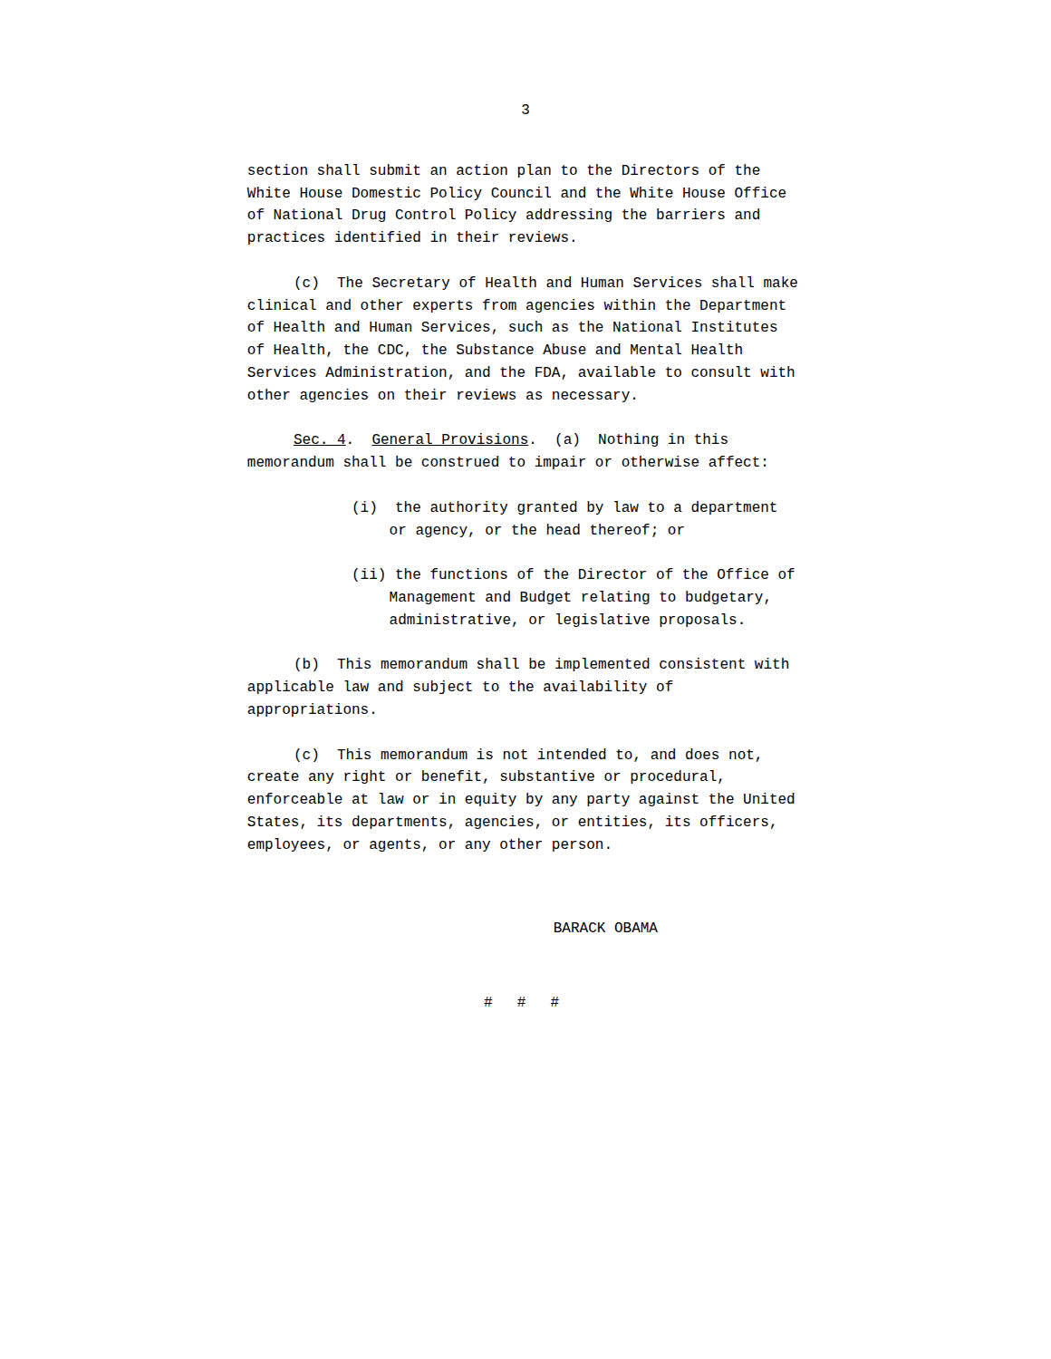3
section shall submit an action plan to the Directors of the White House Domestic Policy Council and the White House Office of National Drug Control Policy addressing the barriers and practices identified in their reviews.
(c) The Secretary of Health and Human Services shall make clinical and other experts from agencies within the Department of Health and Human Services, such as the National Institutes of Health, the CDC, the Substance Abuse and Mental Health Services Administration, and the FDA, available to consult with other agencies on their reviews as necessary.
Sec. 4. General Provisions. (a) Nothing in this memorandum shall be construed to impair or otherwise affect:
(i) the authority granted by law to a department or agency, or the head thereof; or
(ii) the functions of the Director of the Office of Management and Budget relating to budgetary, administrative, or legislative proposals.
(b) This memorandum shall be implemented consistent with applicable law and subject to the availability of appropriations.
(c) This memorandum is not intended to, and does not, create any right or benefit, substantive or procedural, enforceable at law or in equity by any party against the United States, its departments, agencies, or entities, its officers, employees, or agents, or any other person.
BARACK OBAMA
# # #